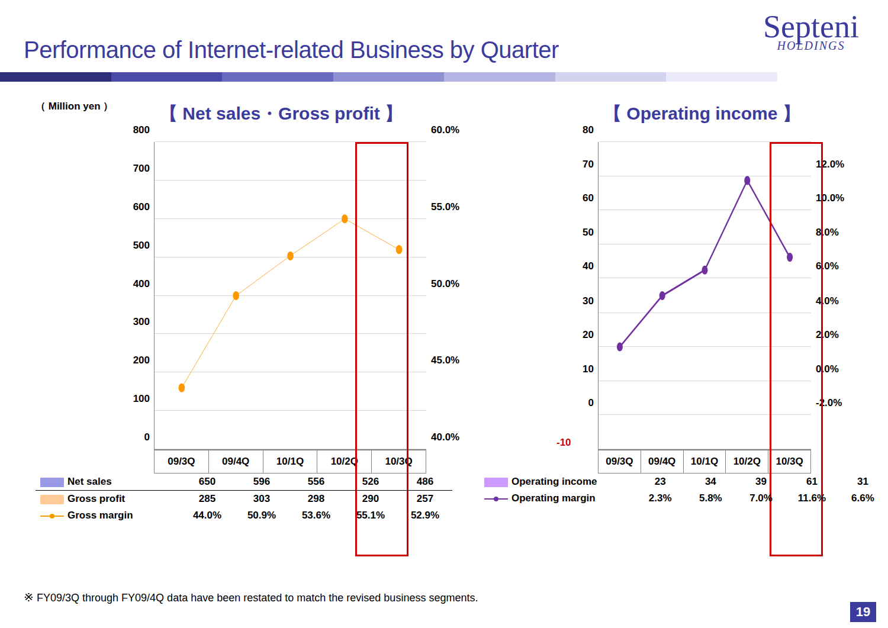Performance of Internet-related Business by Quarter
Septeni
HOLDINGS
（ Million yen ）
【 Net sales・Gross profit 】
【 Operating income 】
0
100
200
300
400
500
600
700
800
40.0%
45.0%
50.0%
55.0%
60.0%
09/3Q
09/4Q
10/1Q
10/2Q
10/3Q
0
10
20
30
40
50
60
70
80
-2.0%
0.0%
2.0%
4.0%
6.0%
8.0%
10.0%
12.0%
09/3Q
09/4Q
10/1Q
10/2Q
10/3Q
-10
| Net sales | 650 | 596 | 556 | 526 | 486 |
| Gross profit | 285 | 303 | 298 | 290 | 257 |
| Gross margin | 44.0% | 50.9% | 53.6% | 55.1% | 52.9% |
| Operating income | 23 | 34 | 39 | 61 | 31 |
| Operating margin | 2.3% | 5.8% | 7.0% | 11.6% | 6.6% |
※ FY09/3Q through FY09/4Q data have been restated to match the revised business segments.
19